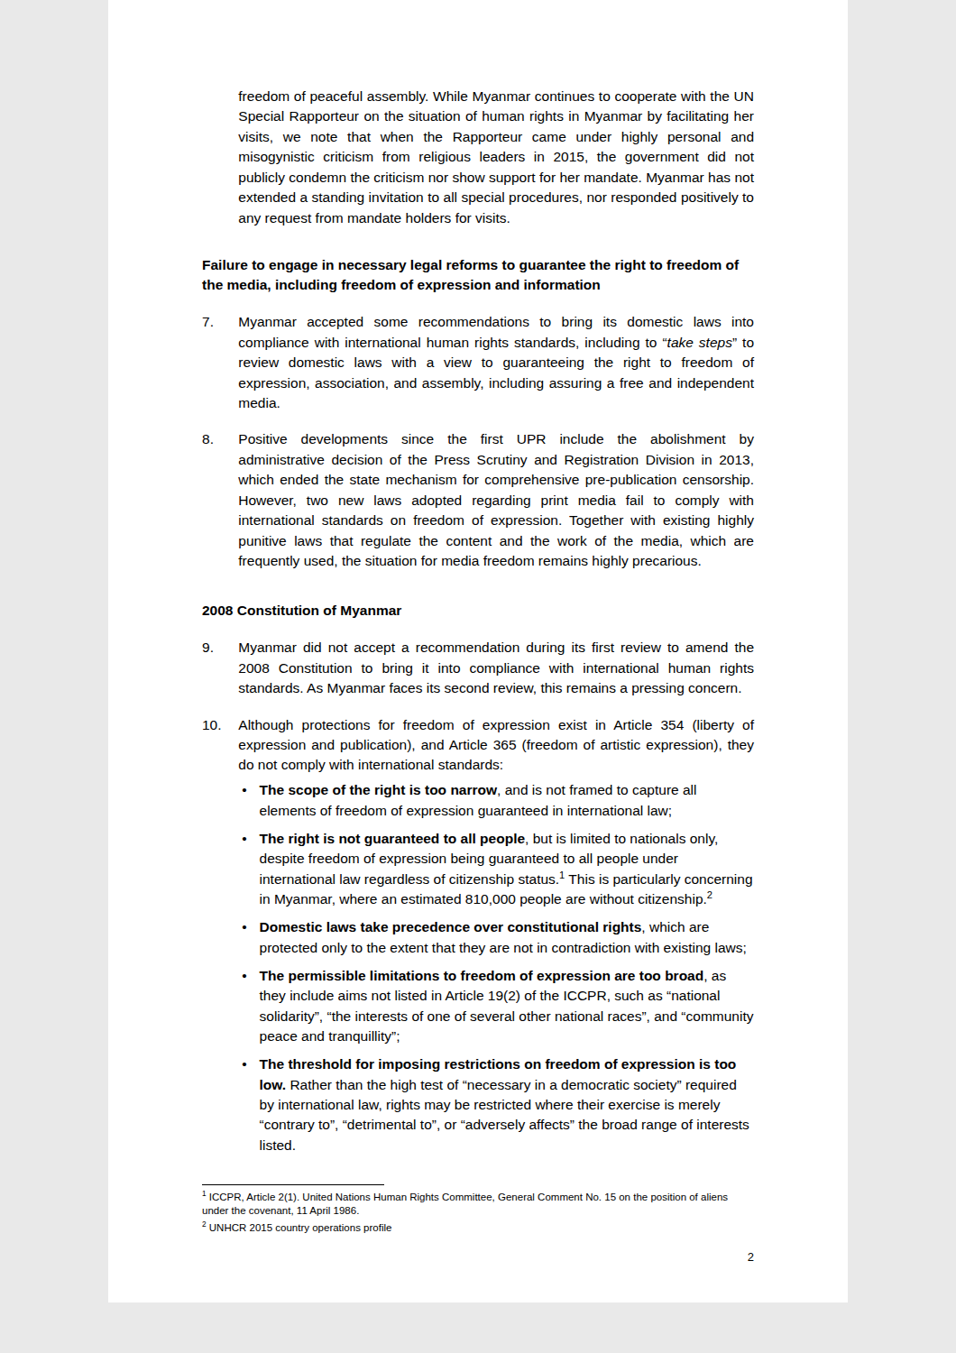freedom of peaceful assembly. While Myanmar continues to cooperate with the UN Special Rapporteur on the situation of human rights in Myanmar by facilitating her visits, we note that when the Rapporteur came under highly personal and misogynistic criticism from religious leaders in 2015, the government did not publicly condemn the criticism nor show support for her mandate. Myanmar has not extended a standing invitation to all special procedures, nor responded positively to any request from mandate holders for visits.
Failure to engage in necessary legal reforms to guarantee the right to freedom of the media, including freedom of expression and information
Myanmar accepted some recommendations to bring its domestic laws into compliance with international human rights standards, including to “take steps” to review domestic laws with a view to guaranteeing the right to freedom of expression, association, and assembly, including assuring a free and independent media.
Positive developments since the first UPR include the abolishment by administrative decision of the Press Scrutiny and Registration Division in 2013, which ended the state mechanism for comprehensive pre-publication censorship. However, two new laws adopted regarding print media fail to comply with international standards on freedom of expression. Together with existing highly punitive laws that regulate the content and the work of the media, which are frequently used, the situation for media freedom remains highly precarious.
2008 Constitution of Myanmar
Myanmar did not accept a recommendation during its first review to amend the 2008 Constitution to bring it into compliance with international human rights standards. As Myanmar faces its second review, this remains a pressing concern.
Although protections for freedom of expression exist in Article 354 (liberty of expression and publication), and Article 365 (freedom of artistic expression), they do not comply with international standards:
The scope of the right is too narrow, and is not framed to capture all elements of freedom of expression guaranteed in international law;
The right is not guaranteed to all people, but is limited to nationals only, despite freedom of expression being guaranteed to all people under international law regardless of citizenship status.1 This is particularly concerning in Myanmar, where an estimated 810,000 people are without citizenship.2
Domestic laws take precedence over constitutional rights, which are protected only to the extent that they are not in contradiction with existing laws;
The permissible limitations to freedom of expression are too broad, as they include aims not listed in Article 19(2) of the ICCPR, such as “national solidarity”, “the interests of one of several other national races”, and “community peace and tranquillity”;
The threshold for imposing restrictions on freedom of expression is too low. Rather than the high test of “necessary in a democratic society” required by international law, rights may be restricted where their exercise is merely “contrary to”, “detrimental to”, or “adversely affects” the broad range of interests listed.
1 ICCPR, Article 2(1). United Nations Human Rights Committee, General Comment No. 15 on the position of aliens under the covenant, 11 April 1986.
2 UNHCR 2015 country operations profile
2